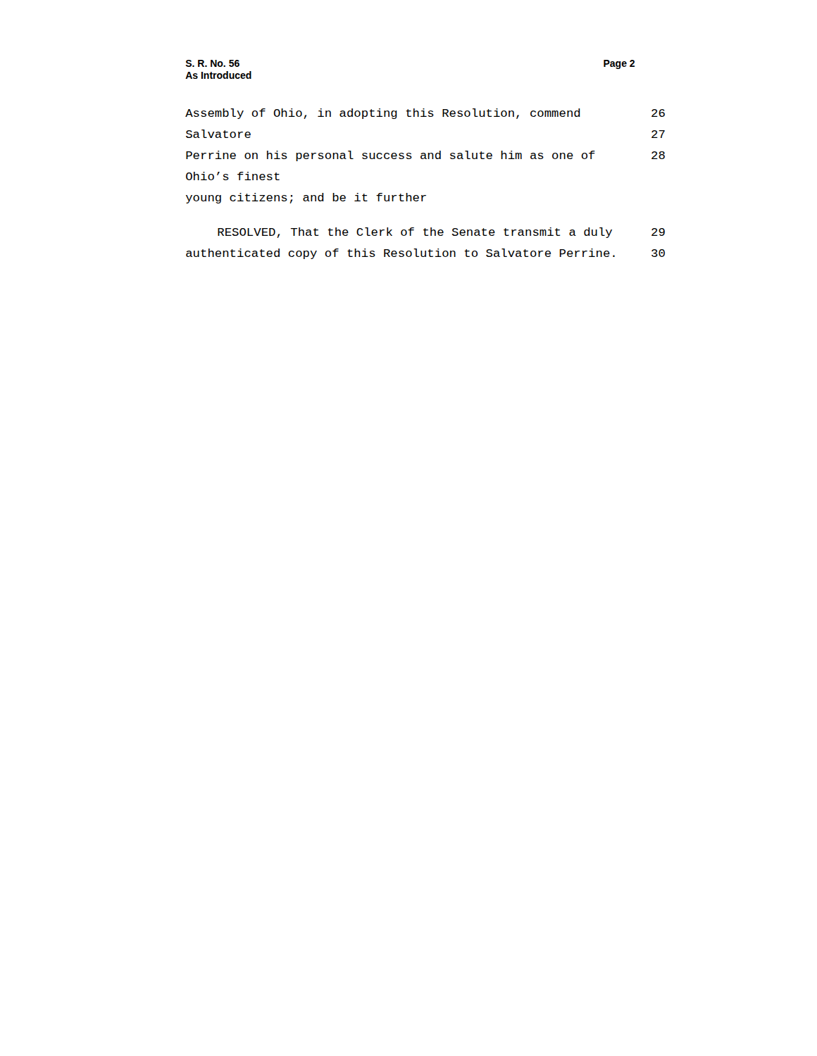S. R. No. 56
As Introduced
Page 2
262728
Assembly of Ohio, in adopting this Resolution, commend Salvatore Perrine on his personal success and salute him as one of Ohio’s finest young citizens; and be it further
2930
RESOLVED, That the Clerk of the Senate transmit a duly authenticated copy of this Resolution to Salvatore Perrine.